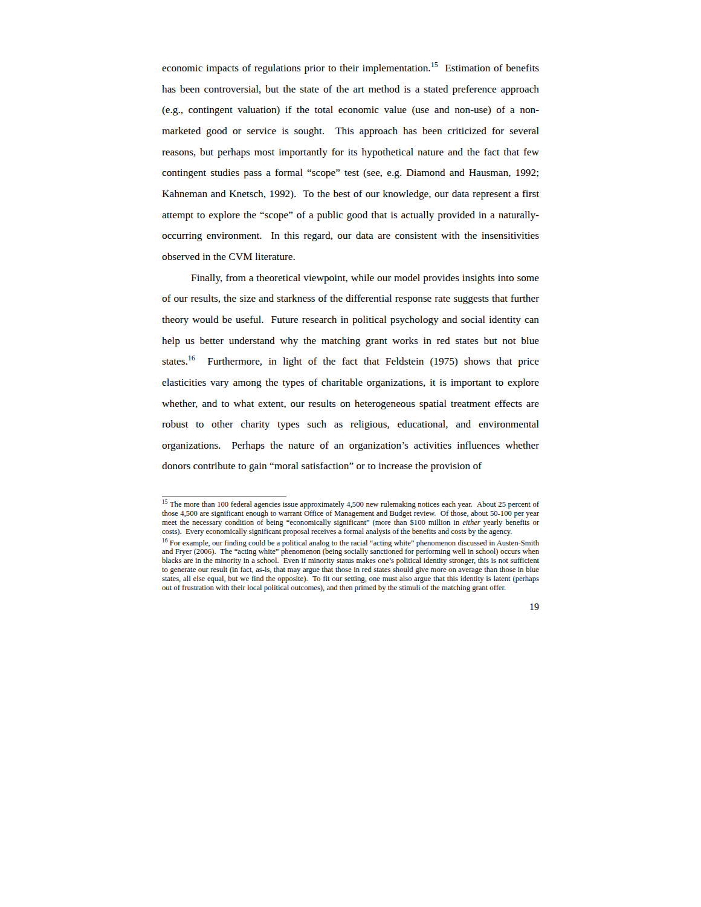economic impacts of regulations prior to their implementation.15 Estimation of benefits has been controversial, but the state of the art method is a stated preference approach (e.g., contingent valuation) if the total economic value (use and non-use) of a non-marketed good or service is sought. This approach has been criticized for several reasons, but perhaps most importantly for its hypothetical nature and the fact that few contingent studies pass a formal “scope” test (see, e.g. Diamond and Hausman, 1992; Kahneman and Knetsch, 1992). To the best of our knowledge, our data represent a first attempt to explore the “scope” of a public good that is actually provided in a naturally-occurring environment. In this regard, our data are consistent with the insensitivities observed in the CVM literature.
Finally, from a theoretical viewpoint, while our model provides insights into some of our results, the size and starkness of the differential response rate suggests that further theory would be useful. Future research in political psychology and social identity can help us better understand why the matching grant works in red states but not blue states.16 Furthermore, in light of the fact that Feldstein (1975) shows that price elasticities vary among the types of charitable organizations, it is important to explore whether, and to what extent, our results on heterogeneous spatial treatment effects are robust to other charity types such as religious, educational, and environmental organizations. Perhaps the nature of an organization’s activities influences whether donors contribute to gain “moral satisfaction” or to increase the provision of
15 The more than 100 federal agencies issue approximately 4,500 new rulemaking notices each year. About 25 percent of those 4,500 are significant enough to warrant Office of Management and Budget review. Of those, about 50-100 per year meet the necessary condition of being “economically significant” (more than $100 million in either yearly benefits or costs). Every economically significant proposal receives a formal analysis of the benefits and costs by the agency.
16 For example, our finding could be a political analog to the racial “acting white” phenomenon discussed in Austen-Smith and Fryer (2006). The “acting white” phenomenon (being socially sanctioned for performing well in school) occurs when blacks are in the minority in a school. Even if minority status makes one’s political identity stronger, this is not sufficient to generate our result (in fact, as-is, that may argue that those in red states should give more on average than those in blue states, all else equal, but we find the opposite). To fit our setting, one must also argue that this identity is latent (perhaps out of frustration with their local political outcomes), and then primed by the stimuli of the matching grant offer.
19